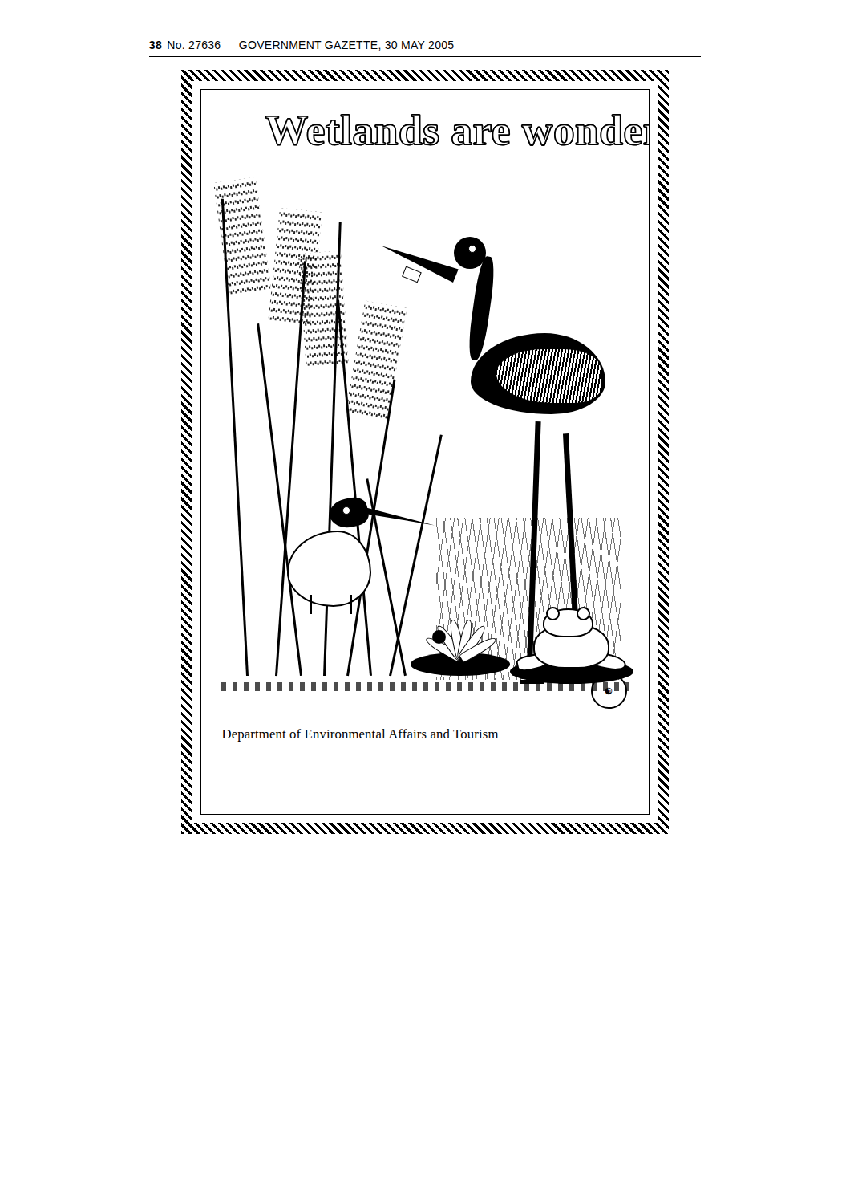38 No. 27636 GOVERNMENT GAZETTE, 30 MAY 2005
Wetlands are wonderlands!
☯
Department of Environmental Affairs and Tourism